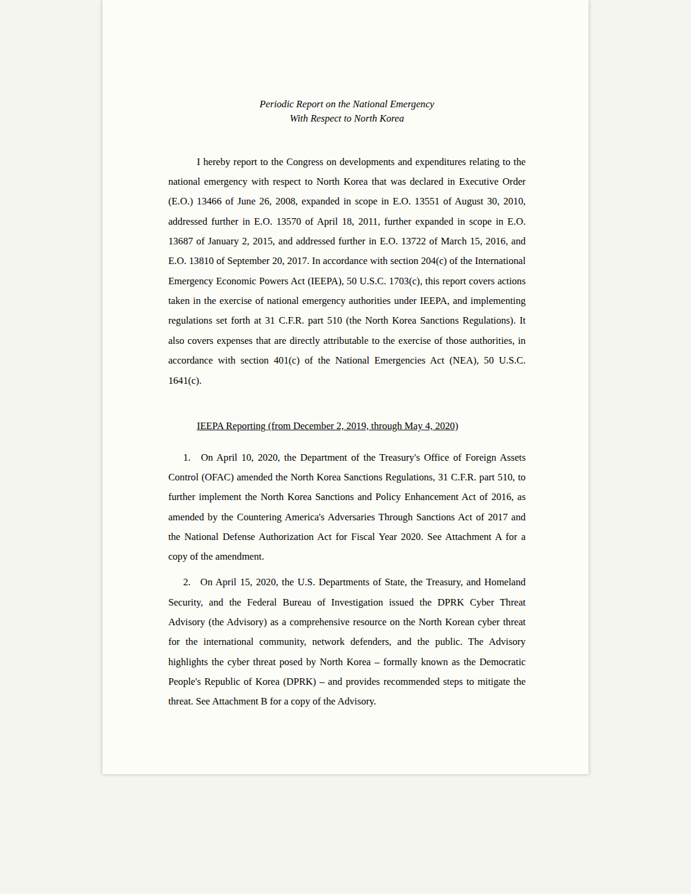Periodic Report on the National Emergency
With Respect to North Korea
I hereby report to the Congress on developments and expenditures relating to the national emergency with respect to North Korea that was declared in Executive Order (E.O.) 13466 of June 26, 2008, expanded in scope in E.O. 13551 of August 30, 2010, addressed further in E.O. 13570 of April 18, 2011, further expanded in scope in E.O. 13687 of January 2, 2015, and addressed further in E.O. 13722 of March 15, 2016, and E.O. 13810 of September 20, 2017. In accordance with section 204(c) of the International Emergency Economic Powers Act (IEEPA), 50 U.S.C. 1703(c), this report covers actions taken in the exercise of national emergency authorities under IEEPA, and implementing regulations set forth at 31 C.F.R. part 510 (the North Korea Sanctions Regulations). It also covers expenses that are directly attributable to the exercise of those authorities, in accordance with section 401(c) of the National Emergencies Act (NEA), 50 U.S.C. 1641(c).
IEEPA Reporting (from December 2, 2019, through May 4, 2020)
1. On April 10, 2020, the Department of the Treasury's Office of Foreign Assets Control (OFAC) amended the North Korea Sanctions Regulations, 31 C.F.R. part 510, to further implement the North Korea Sanctions and Policy Enhancement Act of 2016, as amended by the Countering America's Adversaries Through Sanctions Act of 2017 and the National Defense Authorization Act for Fiscal Year 2020. See Attachment A for a copy of the amendment.
2. On April 15, 2020, the U.S. Departments of State, the Treasury, and Homeland Security, and the Federal Bureau of Investigation issued the DPRK Cyber Threat Advisory (the Advisory) as a comprehensive resource on the North Korean cyber threat for the international community, network defenders, and the public. The Advisory highlights the cyber threat posed by North Korea – formally known as the Democratic People's Republic of Korea (DPRK) – and provides recommended steps to mitigate the threat. See Attachment B for a copy of the Advisory.